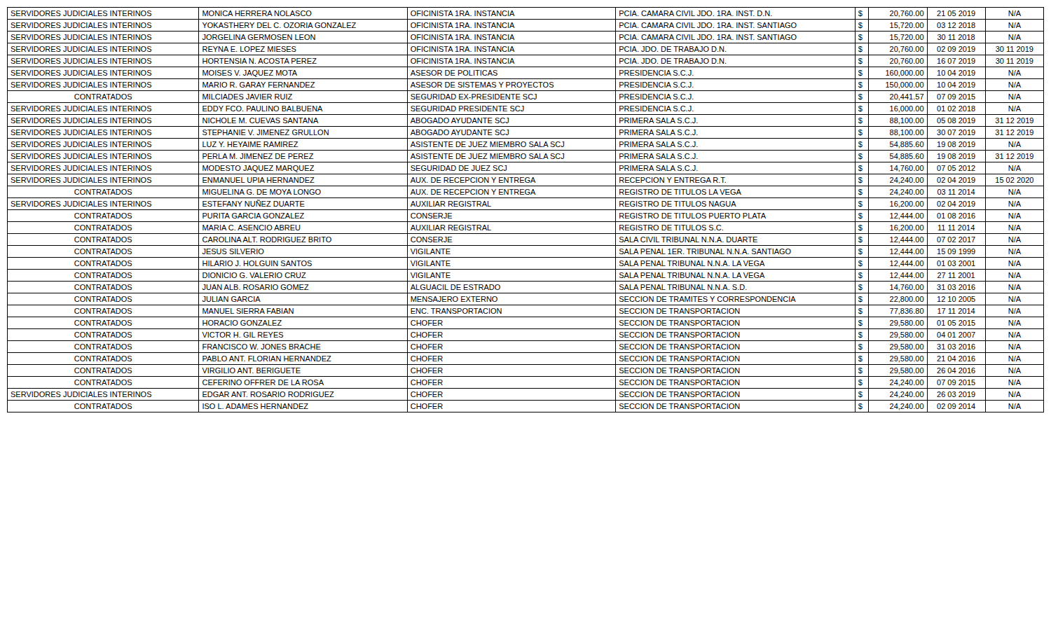| SERVIDORES JUDICIALES INTERINOS | MONICA HERRERA NOLASCO | OFICINISTA 1RA. INSTANCIA | PCIA. CAMARA CIVIL JDO. 1RA. INST. D.N. | $ | 20,760.00 | 21 05 2019 | N/A |
| SERVIDORES JUDICIALES INTERINOS | YOKASTHERY DEL C. OZORIA GONZALEZ | OFICINISTA 1RA. INSTANCIA | PCIA. CAMARA CIVIL JDO. 1RA. INST. SANTIAGO | $ | 15,720.00 | 03 12 2018 | N/A |
| SERVIDORES JUDICIALES INTERINOS | JORGELINA GERMOSEN LEON | OFICINISTA 1RA. INSTANCIA | PCIA. CAMARA CIVIL JDO. 1RA. INST. SANTIAGO | $ | 15,720.00 | 30 11 2018 | N/A |
| SERVIDORES JUDICIALES INTERINOS | REYNA E. LOPEZ MIESES | OFICINISTA 1RA. INSTANCIA | PCIA. JDO. DE TRABAJO D.N. | $ | 20,760.00 | 02 09 2019 | 30 11 2019 |
| SERVIDORES JUDICIALES INTERINOS | HORTENSIA N. ACOSTA PEREZ | OFICINISTA 1RA. INSTANCIA | PCIA. JDO. DE TRABAJO D.N. | $ | 20,760.00 | 16 07 2019 | 30 11 2019 |
| SERVIDORES JUDICIALES INTERINOS | MOISES V. JAQUEZ MOTA | ASESOR DE POLITICAS | PRESIDENCIA S.C.J. | $ | 160,000.00 | 10 04 2019 | N/A |
| SERVIDORES JUDICIALES INTERINOS | MARIO R. GARAY FERNANDEZ | ASESOR DE SISTEMAS Y PROYECTOS | PRESIDENCIA S.C.J. | $ | 150,000.00 | 10 04 2019 | N/A |
| CONTRATADOS | MILCIADES JAVIER RUIZ | SEGURIDAD EX-PRESIDENTE SCJ | PRESIDENCIA S.C.J. | $ | 20,441.57 | 07 09 2015 | N/A |
| SERVIDORES JUDICIALES INTERINOS | EDDY FCO. PAULINO BALBUENA | SEGURIDAD PRESIDENTE SCJ | PRESIDENCIA S.C.J. | $ | 16,000.00 | 01 02 2018 | N/A |
| SERVIDORES JUDICIALES INTERINOS | NICHOLE M. CUEVAS SANTANA | ABOGADO AYUDANTE SCJ | PRIMERA SALA S.C.J. | $ | 88,100.00 | 05 08 2019 | 31 12 2019 |
| SERVIDORES JUDICIALES INTERINOS | STEPHANIE V. JIMENEZ GRULLON | ABOGADO AYUDANTE SCJ | PRIMERA SALA S.C.J. | $ | 88,100.00 | 30 07 2019 | 31 12 2019 |
| SERVIDORES JUDICIALES INTERINOS | LUZ Y. HEYAIME RAMIREZ | ASISTENTE DE JUEZ MIEMBRO SALA SCJ | PRIMERA SALA S.C.J. | $ | 54,885.60 | 19 08 2019 | N/A |
| SERVIDORES JUDICIALES INTERINOS | PERLA M. JIMENEZ DE PEREZ | ASISTENTE DE JUEZ MIEMBRO SALA SCJ | PRIMERA SALA S.C.J. | $ | 54,885.60 | 19 08 2019 | 31 12 2019 |
| SERVIDORES JUDICIALES INTERINOS | MODESTO JAQUEZ MARQUEZ | SEGURIDAD DE JUEZ SCJ | PRIMERA SALA S.C.J. | $ | 14,760.00 | 07 05 2012 | N/A |
| SERVIDORES JUDICIALES INTERINOS | ENMANUEL UPIA HERNANDEZ | AUX. DE RECEPCION Y ENTREGA | RECEPCION Y ENTREGA R.T. | $ | 24,240.00 | 02 04 2019 | 15 02 2020 |
| CONTRATADOS | MIGUELINA G. DE MOYA LONGO | AUX. DE RECEPCION Y ENTREGA | REGISTRO DE TITULOS LA VEGA | $ | 24,240.00 | 03 11 2014 | N/A |
| SERVIDORES JUDICIALES INTERINOS | ESTEFANY NUÑEZ DUARTE | AUXILIAR REGISTRAL | REGISTRO DE TITULOS NAGUA | $ | 16,200.00 | 02 04 2019 | N/A |
| CONTRATADOS | PURITA GARCIA GONZALEZ | CONSERJE | REGISTRO DE TITULOS PUERTO PLATA | $ | 12,444.00 | 01 08 2016 | N/A |
| CONTRATADOS | MARIA C. ASENCIO ABREU | AUXILIAR REGISTRAL | REGISTRO DE TITULOS S.C. | $ | 16,200.00 | 11 11 2014 | N/A |
| CONTRATADOS | CAROLINA ALT. RODRIGUEZ BRITO | CONSERJE | SALA CIVIL TRIBUNAL N.N.A. DUARTE | $ | 12,444.00 | 07 02 2017 | N/A |
| CONTRATADOS | JESUS SILVERIO | VIGILANTE | SALA PENAL 1ER. TRIBUNAL N.N.A. SANTIAGO | $ | 12,444.00 | 15 09 1999 | N/A |
| CONTRATADOS | HILARIO J. HOLGUIN SANTOS | VIGILANTE | SALA PENAL TRIBUNAL N.N.A. LA VEGA | $ | 12,444.00 | 01 03 2001 | N/A |
| CONTRATADOS | DIONICIO G. VALERIO CRUZ | VIGILANTE | SALA PENAL TRIBUNAL N.N.A. LA VEGA | $ | 12,444.00 | 27 11 2001 | N/A |
| CONTRATADOS | JUAN ALB. ROSARIO GOMEZ | ALGUACIL DE ESTRADO | SALA PENAL TRIBUNAL N.N.A. S.D. | $ | 14,760.00 | 31 03 2016 | N/A |
| CONTRATADOS | JULIAN GARCIA | MENSAJERO EXTERNO | SECCION DE TRAMITES Y CORRESPONDENCIA | $ | 22,800.00 | 12 10 2005 | N/A |
| CONTRATADOS | MANUEL SIERRA FABIAN | ENC. TRANSPORTACION | SECCION DE TRANSPORTACION | $ | 77,836.80 | 17 11 2014 | N/A |
| CONTRATADOS | HORACIO GONZALEZ | CHOFER | SECCION DE TRANSPORTACION | $ | 29,580.00 | 01 05 2015 | N/A |
| CONTRATADOS | VICTOR H. GIL REYES | CHOFER | SECCION DE TRANSPORTACION | $ | 29,580.00 | 04 01 2007 | N/A |
| CONTRATADOS | FRANCISCO W. JONES BRACHE | CHOFER | SECCION DE TRANSPORTACION | $ | 29,580.00 | 31 03 2016 | N/A |
| CONTRATADOS | PABLO ANT. FLORIAN HERNANDEZ | CHOFER | SECCION DE TRANSPORTACION | $ | 29,580.00 | 21 04 2016 | N/A |
| CONTRATADOS | VIRGILIO ANT. BERIGUETE | CHOFER | SECCION DE TRANSPORTACION | $ | 29,580.00 | 26 04 2016 | N/A |
| CONTRATADOS | CEFERINO OFFRER DE LA ROSA | CHOFER | SECCION DE TRANSPORTACION | $ | 24,240.00 | 07 09 2015 | N/A |
| SERVIDORES JUDICIALES INTERINOS | EDGAR ANT. ROSARIO RODRIGUEZ | CHOFER | SECCION DE TRANSPORTACION | $ | 24,240.00 | 26 03 2019 | N/A |
| CONTRATADOS | ISO L. ADAMES HERNANDEZ | CHOFER | SECCION DE TRANSPORTACION | $ | 24,240.00 | 02 09 2014 | N/A |